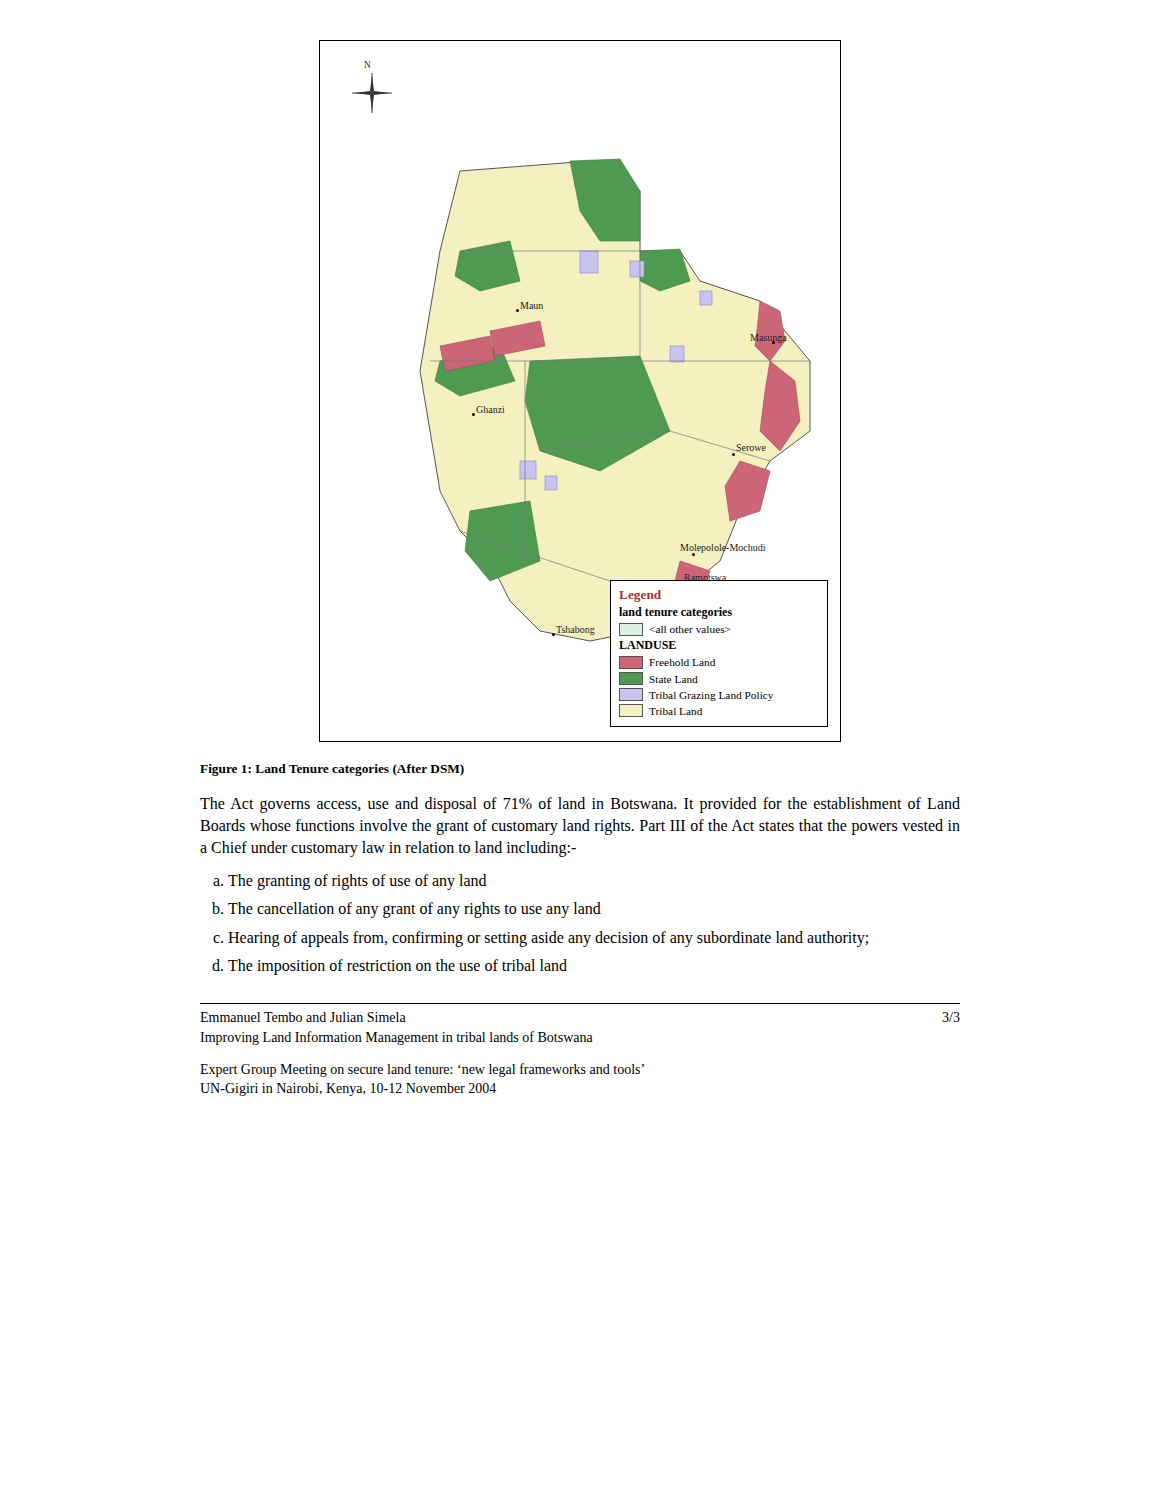N
Maun
Masunga
Ghanzi
Serowe
Molepolole-Mochudi
Ramotswa
Kanye
Tshabong
Legend
land tenure categories
<all other values>
LANDUSE
Freehold Land
State Land
Tribal Grazing Land Policy
Tribal Land
Figure 1: Land Tenure categories (After DSM)
The Act governs access, use and disposal of 71% of land in Botswana. It provided for the establishment of Land Boards whose functions involve the grant of customary land rights. Part III of the Act states that the powers vested in a Chief under customary law in relation to land including:-
The granting of rights of use of any land
The cancellation of any grant of any rights to use any land
Hearing of appeals from, confirming or setting aside any decision of any subordinate land authority;
The imposition of restriction on the use of tribal land
Emmanuel Tembo and Julian Simela 3/3
Improving Land Information Management in tribal lands of Botswana
Expert Group Meeting on secure land tenure: ‘new legal frameworks and tools’
UN-Gigiri in Nairobi, Kenya, 10-12 November 2004